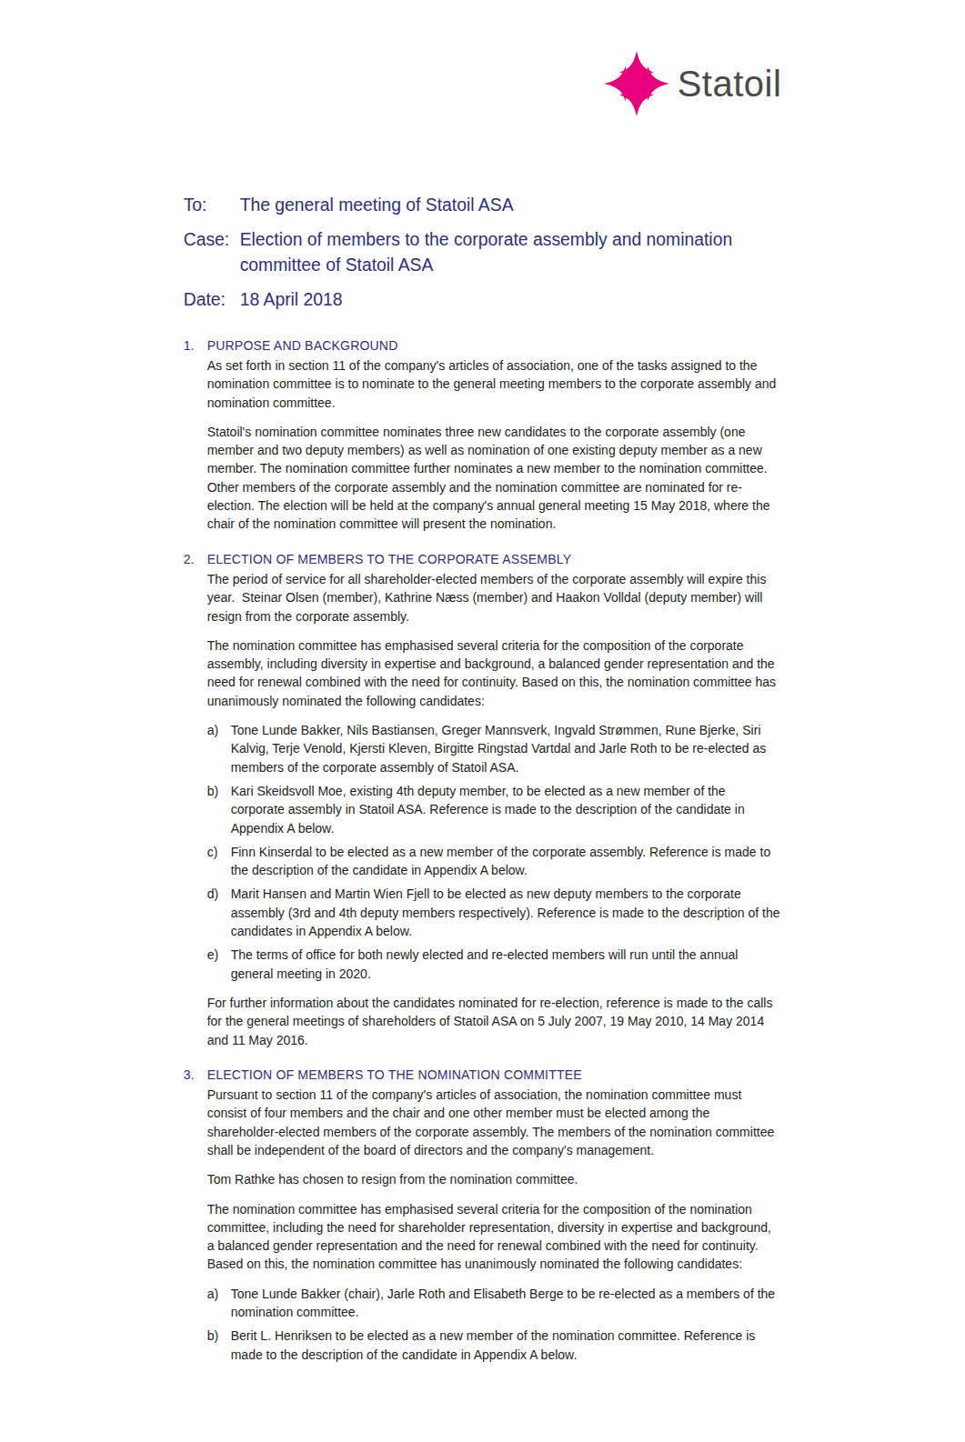Statoil
To:
The general meeting of Statoil ASA
Case:
Election of members to the corporate assembly and nomination committee of Statoil ASA
Date:
18 April 2018
Purpose and background
As set forth in section 11 of the company's articles of association, one of the tasks assigned to the nomination committee is to nominate to the general meeting members to the corporate assembly and nomination committee.
Statoil's nomination committee nominates three new candidates to the corporate assembly (one member and two deputy members) as well as nomination of one existing deputy member as a new member. The nomination committee further nominates a new member to the nomination committee. Other members of the corporate assembly and the nomination committee are nominated for re-election. The election will be held at the company's annual general meeting 15 May 2018, where the chair of the nomination committee will present the nomination.
Election of members to the corporate assembly
The period of service for all shareholder-elected members of the corporate assembly will expire this year. Steinar Olsen (member), Kathrine Næss (member) and Haakon Volldal (deputy member) will resign from the corporate assembly.
The nomination committee has emphasised several criteria for the composition of the corporate assembly, including diversity in expertise and background, a balanced gender representation and the need for renewal combined with the need for continuity. Based on this, the nomination committee has unanimously nominated the following candidates:
Tone Lunde Bakker, Nils Bastiansen, Greger Mannsverk, Ingvald Strømmen, Rune Bjerke, Siri Kalvig, Terje Venold, Kjersti Kleven, Birgitte Ringstad Vartdal and Jarle Roth to be re-elected as members of the corporate assembly of Statoil ASA.
Kari Skeidsvoll Moe, existing 4th deputy member, to be elected as a new member of the corporate assembly in Statoil ASA. Reference is made to the description of the candidate in Appendix A below.
Finn Kinserdal to be elected as a new member of the corporate assembly. Reference is made to the description of the candidate in Appendix A below.
Marit Hansen and Martin Wien Fjell to be elected as new deputy members to the corporate assembly (3rd and 4th deputy members respectively). Reference is made to the description of the candidates in Appendix A below.
The terms of office for both newly elected and re-elected members will run until the annual general meeting in 2020.
For further information about the candidates nominated for re-election, reference is made to the calls for the general meetings of shareholders of Statoil ASA on 5 July 2007, 19 May 2010, 14 May 2014 and 11 May 2016.
Election of members to the nomination committee
Pursuant to section 11 of the company's articles of association, the nomination committee must consist of four members and the chair and one other member must be elected among the shareholder-elected members of the corporate assembly. The members of the nomination committee shall be independent of the board of directors and the company's management.
Tom Rathke has chosen to resign from the nomination committee.
The nomination committee has emphasised several criteria for the composition of the nomination committee, including the need for shareholder representation, diversity in expertise and background, a balanced gender representation and the need for renewal combined with the need for continuity. Based on this, the nomination committee has unanimously nominated the following candidates:
Tone Lunde Bakker (chair), Jarle Roth and Elisabeth Berge to be re-elected as a members of the nomination committee.
Berit L. Henriksen to be elected as a new member of the nomination committee. Reference is made to the description of the candidate in Appendix A below.